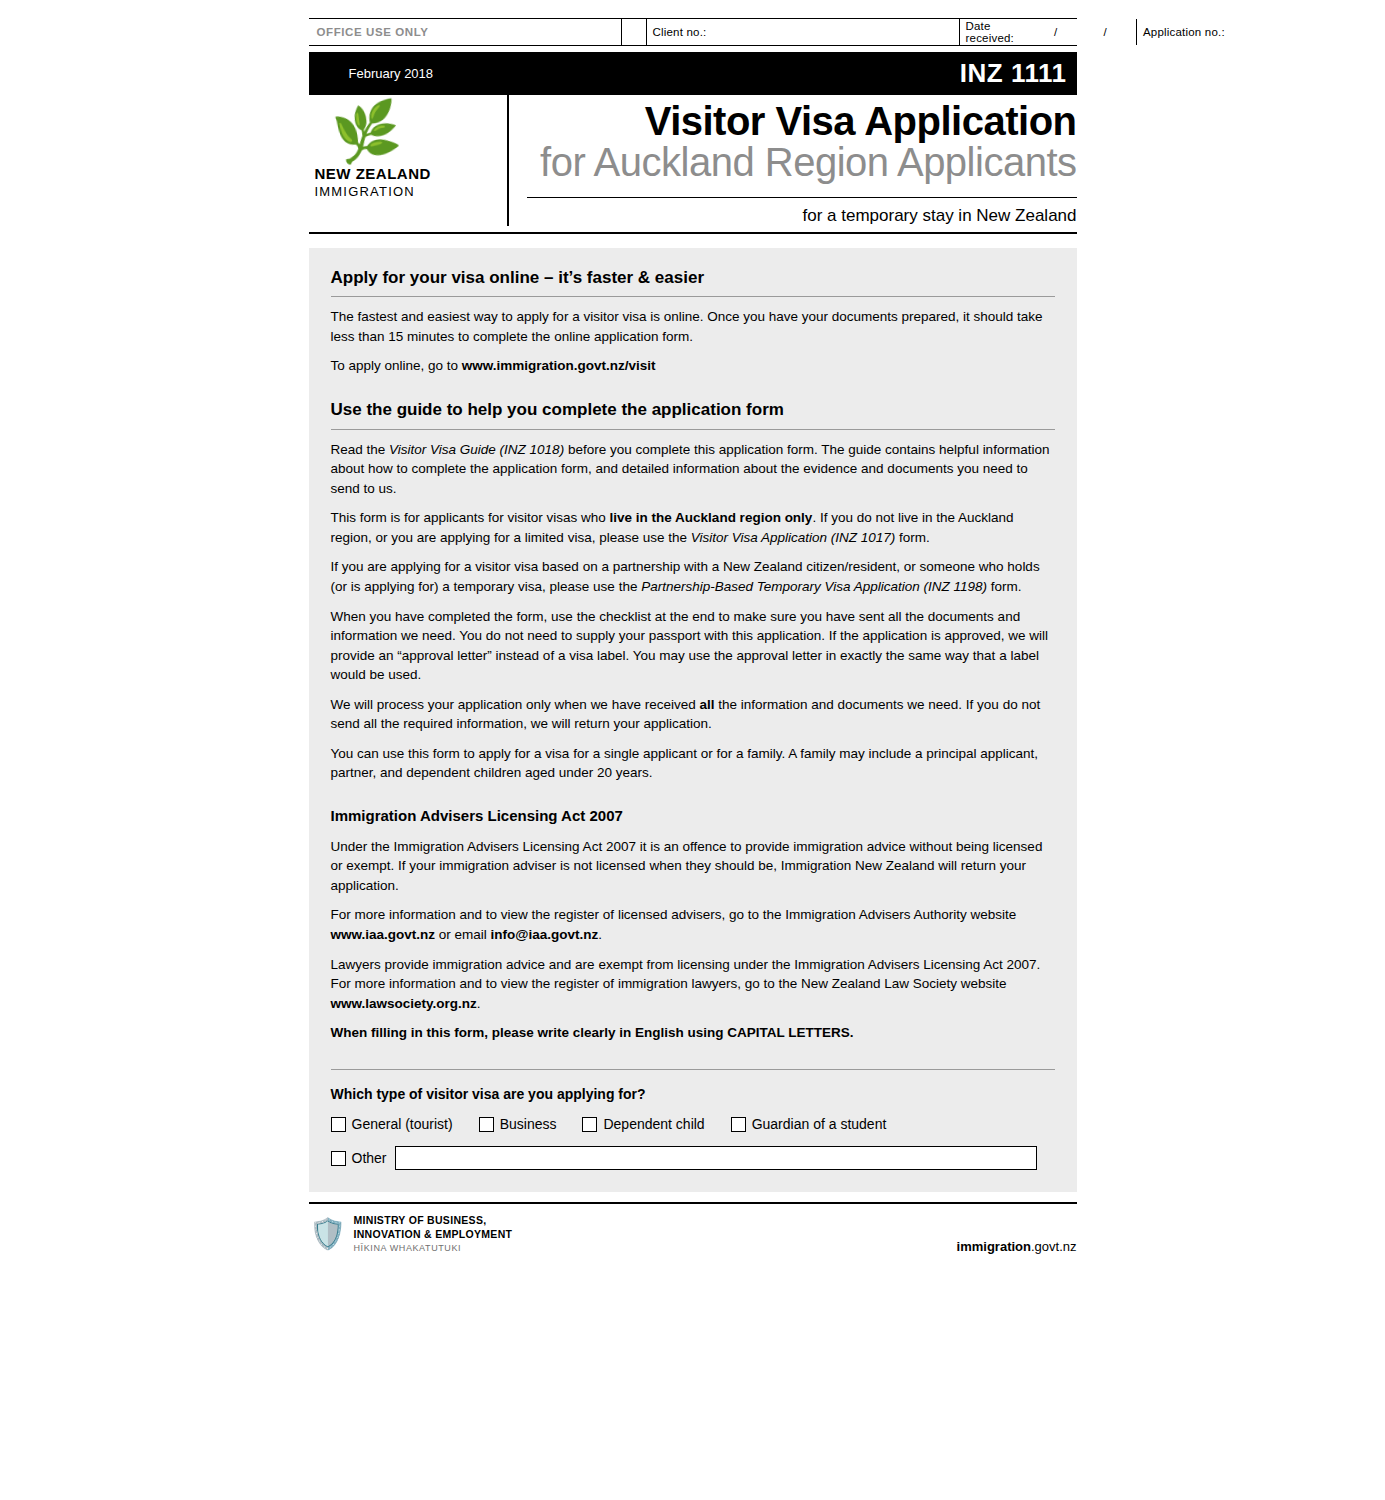OFFICE USE ONLY
Client no.:
Date received://
Application no.:
February 2018 INZ 1111
🌿
NEW ZEALAND
IMMIGRATION
Visitor Visa Application
for Auckland Region Applicants
for a temporary stay in New Zealand
Apply for your visa online – it’s faster & easier
The fastest and easiest way to apply for a visitor visa is online. Once you have your documents prepared, it should take less than 15 minutes to complete the online application form.
To apply online, go to www.immigration.govt.nz/visit
Use the guide to help you complete the application form
Read the Visitor Visa Guide (INZ 1018) before you complete this application form. The guide contains helpful information about how to complete the application form, and detailed information about the evidence and documents you need to send to us.
This form is for applicants for visitor visas who live in the Auckland region only. If you do not live in the Auckland region, or you are applying for a limited visa, please use the Visitor Visa Application (INZ 1017) form.
If you are applying for a visitor visa based on a partnership with a New Zealand citizen/resident, or someone who holds (or is applying for) a temporary visa, please use the Partnership-Based Temporary Visa Application (INZ 1198) form.
When you have completed the form, use the checklist at the end to make sure you have sent all the documents and information we need. You do not need to supply your passport with this application. If the application is approved, we will provide an “approval letter” instead of a visa label. You may use the approval letter in exactly the same way that a label would be used.
We will process your application only when we have received all the information and documents we need. If you do not send all the required information, we will return your application.
You can use this form to apply for a visa for a single applicant or for a family. A family may include a principal applicant, partner, and dependent children aged under 20 years.
Immigration Advisers Licensing Act 2007
Under the Immigration Advisers Licensing Act 2007 it is an offence to provide immigration advice without being licensed or exempt. If your immigration adviser is not licensed when they should be, Immigration New Zealand will return your application.
For more information and to view the register of licensed advisers, go to the Immigration Advisers Authority website www.iaa.govt.nz or email info@iaa.govt.nz.
Lawyers provide immigration advice and are exempt from licensing under the Immigration Advisers Licensing Act 2007. For more information and to view the register of immigration lawyers, go to the New Zealand Law Society website www.lawsociety.org.nz.
When filling in this form, please write clearly in English using CAPITAL LETTERS.
Which type of visitor visa are you applying for?
General (tourist) Business Dependent child Guardian of a student
Other
🛡️
MINISTRY OF BUSINESS,
INNOVATION & EMPLOYMENT
HĪKINA WHAKATUTUKI
immigration.govt.nz